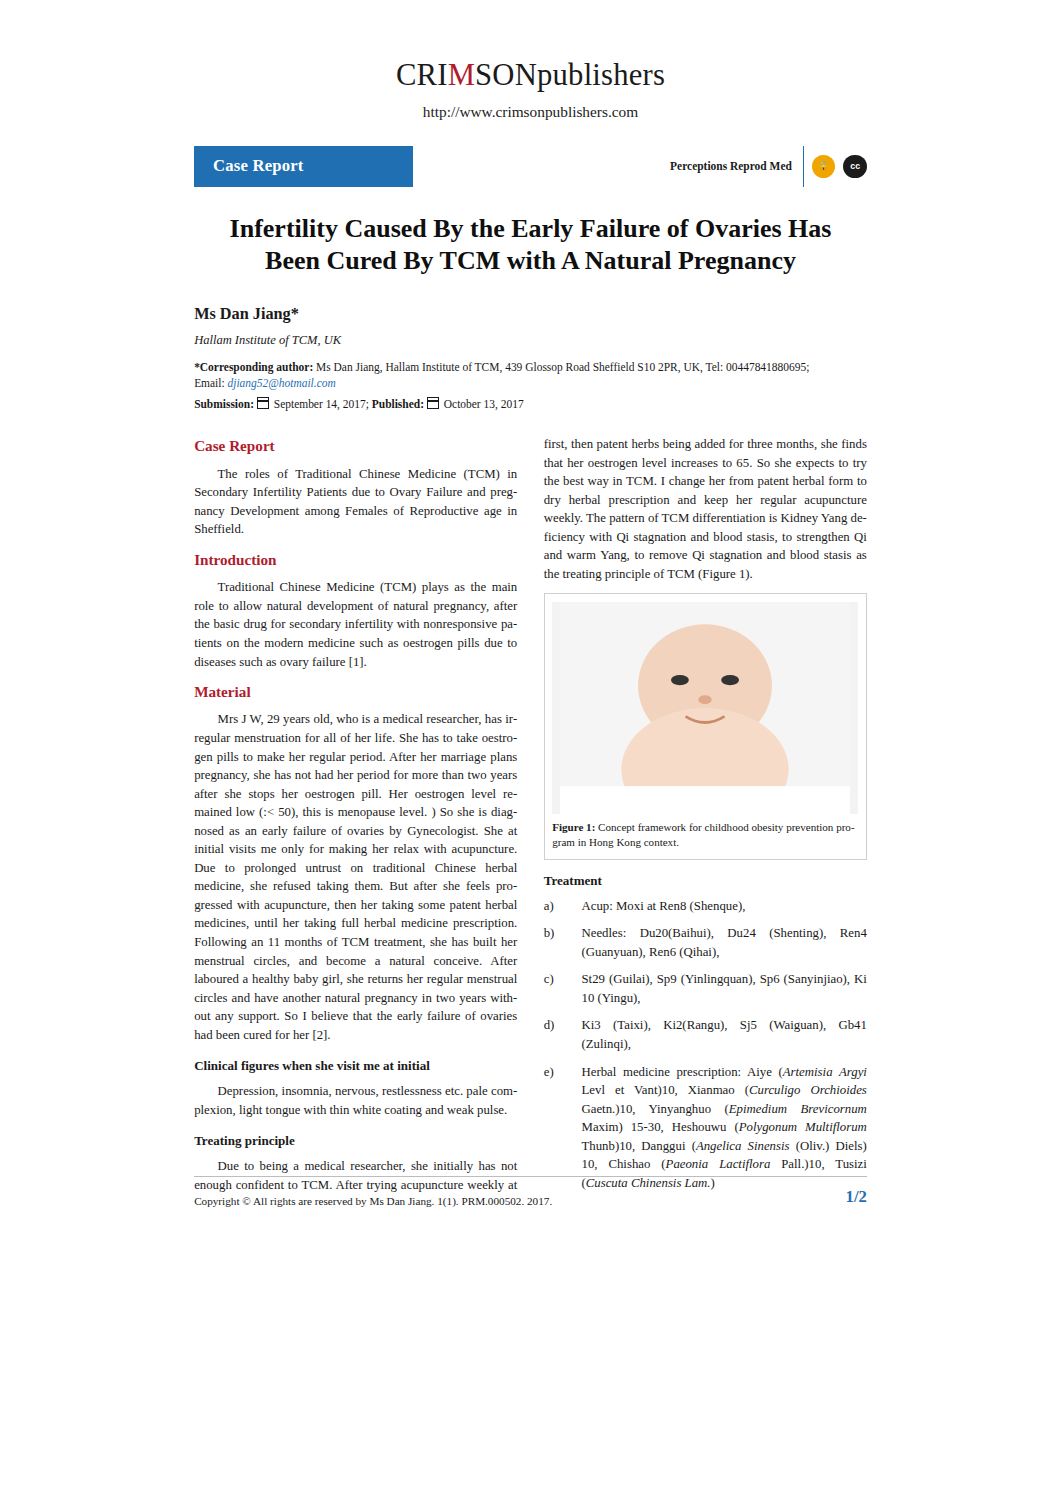CRI MSON publishers
http://www.crimsonpublishers.com
Case Report
Perceptions Reprod Med
🔓 cc
Infertility Caused By the Early Failure of Ovaries Has
Been Cured By TCM with A Natural Pregnancy
Ms Dan Jiang*
Hallam Institute of TCM, UK
*Corresponding author: Ms Dan Jiang, Hallam Institute of TCM, 439 Glossop Road Sheffield S10 2PR, UK, Tel: 00447841880695;
Email: djiang52@hotmail.com
Submission: September 14, 2017; Published: October 13, 2017
Case Report
The roles of Traditional Chinese Medicine (TCM) in Secondary Infertility Patients due to Ovary Failure and pregnancy Development among Females of Reproductive age in Sheffield.
Introduction
Traditional Chinese Medicine (TCM) plays as the main role to allow natural development of natural pregnancy, after the basic drug for secondary infertility with nonresponsive patients on the modern medicine such as oestrogen pills due to diseases such as ovary failure [1].
Material
Mrs J W, 29 years old, who is a medical researcher, has irregular menstruation for all of her life. She has to take oestrogen pills to make her regular period. After her marriage plans pregnancy, she has not had her period for more than two years after she stops her oestrogen pill. Her oestrogen level remained low (:< 50), this is menopause level. ) So she is diagnosed as an early failure of ovaries by Gynecologist. She at initial visits me only for making her relax with acupuncture. Due to prolonged untrust on traditional Chinese herbal medicine, she refused taking them. But after she feels progressed with acupuncture, then her taking some patent herbal medicines, until her taking full herbal medicine prescription. Following an 11 months of TCM treatment, she has built her menstrual circles, and become a natural conceive. After laboured a healthy baby girl, she returns her regular menstrual circles and have another natural pregnancy in two years without any support. So I believe that the early failure of ovaries had been cured for her [2].
Clinical figures when she visit me at initial
Depression, insomnia, nervous, restlessness etc. pale complexion, light tongue with thin white coating and weak pulse.
Treating principle
Due to being a medical researcher, she initially has not enough confident to TCM. After trying acupuncture weekly at first, then patent herbs being added for three months, she finds that her oestrogen level increases to 65. So she expects to try the best way in TCM. I change her from patent herbal form to dry herbal prescription and keep her regular acupuncture weekly. The pattern of TCM differentiation is Kidney Yang deficiency with Qi stagnation and blood stasis, to strengthen Qi and warm Yang, to remove Qi stagnation and blood stasis as the treating principle of TCM (Figure 1).
Figure 1: Concept framework for childhood obesity prevention program in Hong Kong context.
Treatment
a) Acup: Moxi at Ren8 (Shenque),
b) Needles: Du20(Baihui), Du24 (Shenting), Ren4 (Guanyuan), Ren6 (Qihai),
c) St29 (Guilai), Sp9 (Yinlingquan), Sp6 (Sanyinjiao), Ki 10 (Yingu),
d) Ki3 (Taixi), Ki2(Rangu), Sj5 (Waiguan), Gb41 (Zulinqi),
e) Herbal medicine prescription: Aiye (Artemisia Argyi Levl et Vant)10, Xianmao (Curculigo Orchioides Gaetn.)10, Yinyanghuo (Epimedium Brevicornum Maxim) 15-30, Heshouwu (Polygonum Multiflorum Thunb)10, Danggui (Angelica Sinensis (Oliv.) Diels) 10, Chishao (Paeonia Lactiflora Pall.)10, Tusizi (Cuscuta Chinensis Lam.)
Copyright © All rights are reserved by Ms Dan Jiang. 1(1). PRM.000502. 2017.
1/2